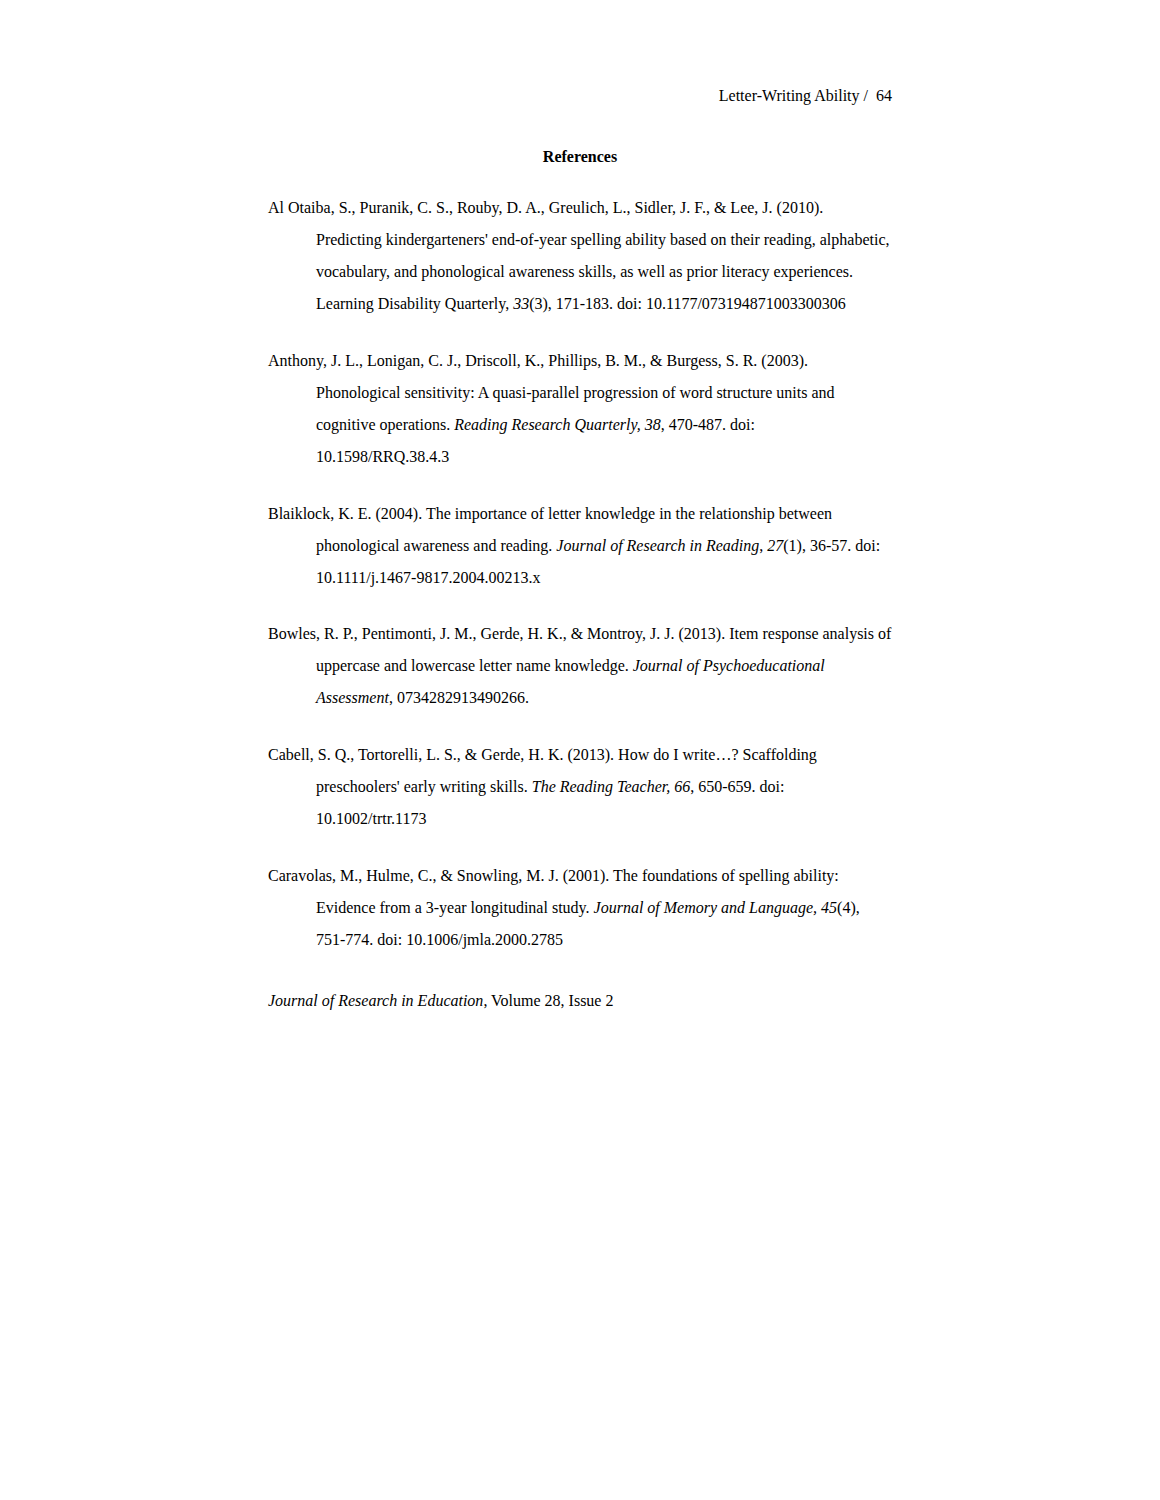Letter-Writing Ability / 64
References
Al Otaiba, S., Puranik, C. S., Rouby, D. A., Greulich, L., Sidler, J. F., & Lee, J. (2010). Predicting kindergarteners' end-of-year spelling ability based on their reading, alphabetic, vocabulary, and phonological awareness skills, as well as prior literacy experiences. Learning Disability Quarterly, 33(3), 171-183. doi: 10.1177/073194871003300306
Anthony, J. L., Lonigan, C. J., Driscoll, K., Phillips, B. M., & Burgess, S. R. (2003). Phonological sensitivity: A quasi-parallel progression of word structure units and cognitive operations. Reading Research Quarterly, 38, 470-487. doi: 10.1598/RRQ.38.4.3
Blaiklock, K. E. (2004). The importance of letter knowledge in the relationship between phonological awareness and reading. Journal of Research in Reading, 27(1), 36-57. doi: 10.1111/j.1467-9817.2004.00213.x
Bowles, R. P., Pentimonti, J. M., Gerde, H. K., & Montroy, J. J. (2013). Item response analysis of uppercase and lowercase letter name knowledge. Journal of Psychoeducational Assessment, 0734282913490266.
Cabell, S. Q., Tortorelli, L. S., & Gerde, H. K. (2013). How do I write…? Scaffolding preschoolers' early writing skills. The Reading Teacher, 66, 650-659. doi: 10.1002/trtr.1173
Caravolas, M., Hulme, C., & Snowling, M. J. (2001). The foundations of spelling ability: Evidence from a 3-year longitudinal study. Journal of Memory and Language, 45(4), 751-774. doi: 10.1006/jmla.2000.2785
Journal of Research in Education, Volume 28, Issue 2